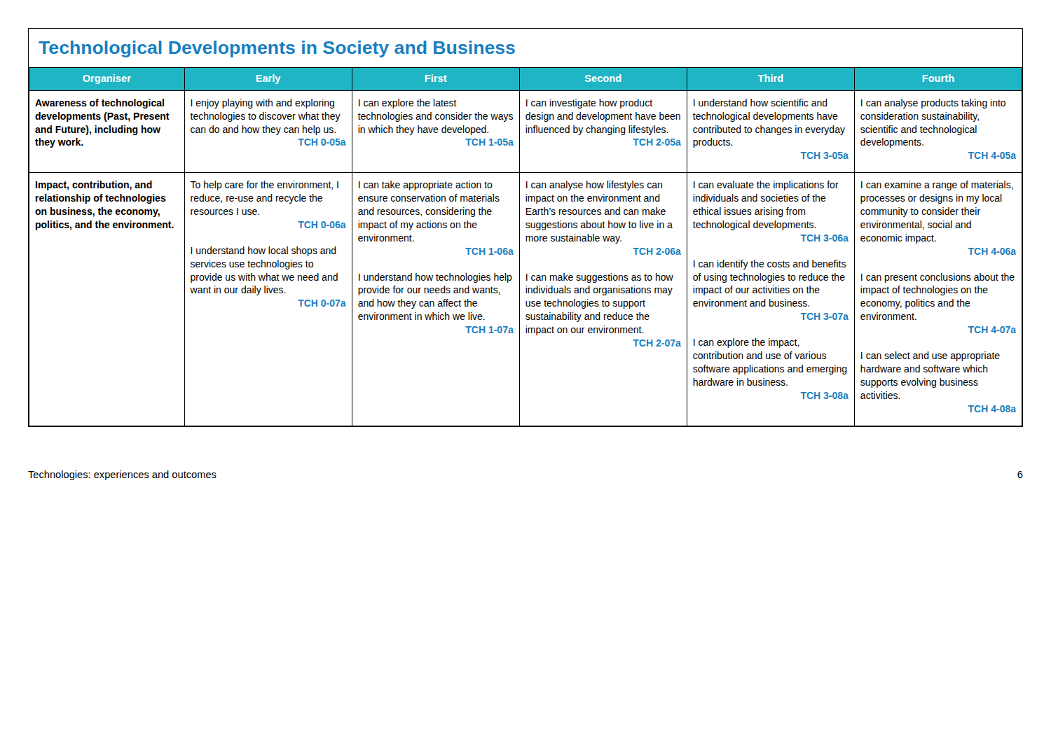Technological Developments in Society and Business
| Organiser | Early | First | Second | Third | Fourth |
| --- | --- | --- | --- | --- | --- |
| Awareness of technological developments (Past, Present and Future), including how they work. | I enjoy playing with and exploring technologies to discover what they can do and how they can help us. TCH 0-05a | I can explore the latest technologies and consider the ways in which they have developed. TCH 1-05a | I can investigate how product design and development have been influenced by changing lifestyles. TCH 2-05a | I understand how scientific and technological developments have contributed to changes in everyday products. TCH 3-05a | I can analyse products taking into consideration sustainability, scientific and technological developments. TCH 4-05a |
| Impact, contribution, and relationship of technologies on business, the economy, politics, and the environment. | To help care for the environment, I reduce, re-use and recycle the resources I use. TCH 0-06a I understand how local shops and services use technologies to provide us with what we need and want in our daily lives. TCH 0-07a | I can take appropriate action to ensure conservation of materials and resources, considering the impact of my actions on the environment. TCH 1-06a I understand how technologies help provide for our needs and wants, and how they can affect the environment in which we live. TCH 1-07a | I can analyse how lifestyles can impact on the environment and Earth’s resources and can make suggestions about how to live in a more sustainable way. TCH 2-06a I can make suggestions as to how individuals and organisations may use technologies to support sustainability and reduce the impact on our environment. TCH 2-07a | I can evaluate the implications for individuals and societies of the ethical issues arising from technological developments. TCH 3-06a I can identify the costs and benefits of using technologies to reduce the impact of our activities on the environment and business. TCH 3-07a I can explore the impact, contribution and use of various software applications and emerging hardware in business. TCH 3-08a | I can examine a range of materials, processes or designs in my local community to consider their environmental, social and economic impact. TCH 4-06a I can present conclusions about the impact of technologies on the economy, politics and the environment. TCH 4-07a I can select and use appropriate hardware and software which supports evolving business activities. TCH 4-08a |
Technologies: experiences and outcomes 6